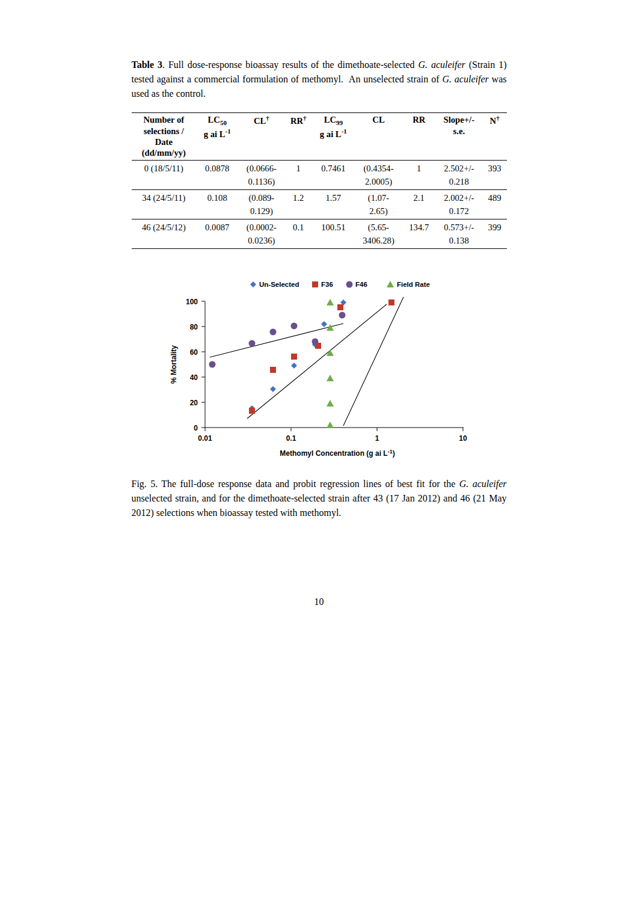Table 3. Full dose-response bioassay results of the dimethoate-selected G. aculeifer (Strain 1) tested against a commercial formulation of methomyl. An unselected strain of G. aculeifer was used as the control.
| Number of selections / Date (dd/mm/yy) | LC 50 g ai L -1 | CL † | RR † | LC 99 g ai L -1 | CL | RR | Slope+/- s.e. | N † |
| --- | --- | --- | --- | --- | --- | --- | --- | --- |
| 0 (18/5/11) | 0.0878 | (0.0666- 0.1136) | 1 | 0.7461 | (0.4354- 2.0005) | 1 | 2.502+/- 0.218 | 393 |
| 34 (24/5/11) | 0.108 | (0.089- 0.129) | 1.2 | 1.57 | (1.07- 2.65) | 2.1 | 2.002+/- 0.172 | 489 |
| 46 (24/5/12) | 0.0087 | (0.0002- 0.0236) | 0.1 | 100.51 | (5.65- 3406.28) | 134.7 | 0.573+/- 0.138 | 399 |
Un-Selected F36 F46 Field Rate 100 80 60 40 20 0 0.01 0.1 1 10 Methomyl Concentration (g ai L-1) % Mortality
Fig. 5. The full-dose response data and probit regression lines of best fit for the G. aculeifer unselected strain, and for the dimethoate-selected strain after 43 (17 Jan 2012) and 46 (21 May 2012) selections when bioassay tested with methomyl.
10